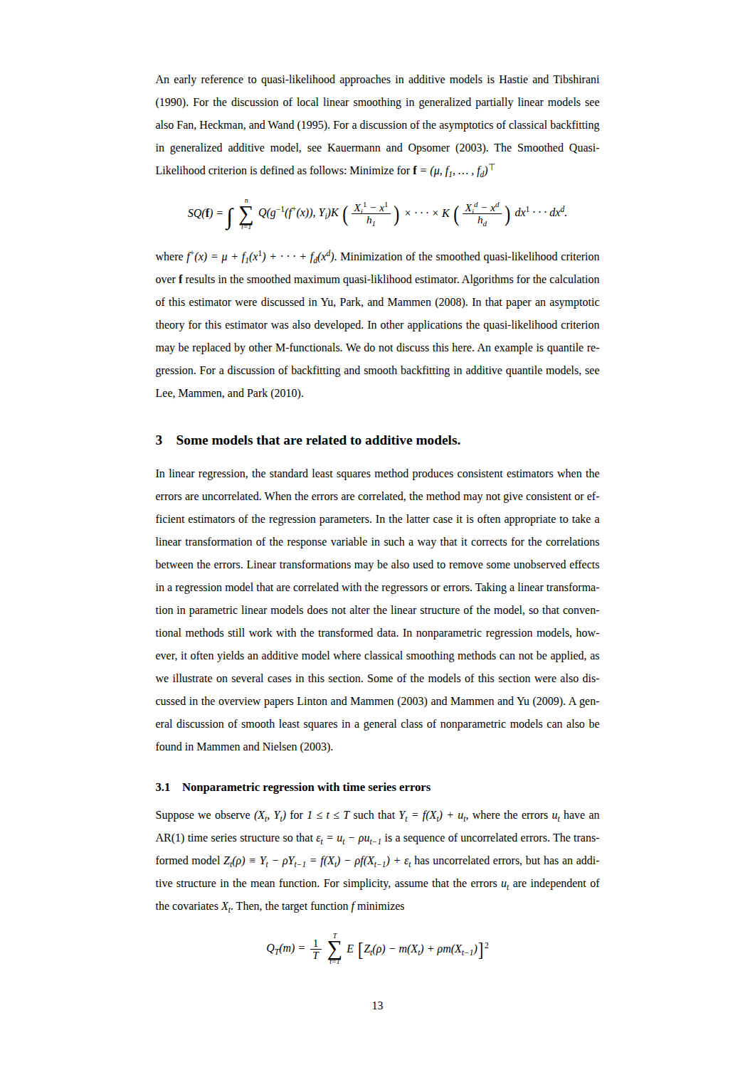An early reference to quasi-likelihood approaches in additive models is Hastie and Tibshirani (1990). For the discussion of local linear smoothing in generalized partially linear models see also Fan, Heckman, and Wand (1995). For a discussion of the asymptotics of classical backfitting in generalized additive model, see Kauermann and Opsomer (2003). The Smoothed Quasi-Likelihood criterion is defined as follows: Minimize for f = (μ, f1, … , fd)⊤
SQ(f) = ∫ n∑i=1 Q(g−1(f+(x)), Yi)K (Xi1 − x1 h1) × · · · × K (Xid − xd hd) dx1 · · · dxd.
where f+(x) = μ + f1(x1) + · · · + fd(xd). Minimization of the smoothed quasi-likelihood criterion over f results in the smoothed maximum quasi-liklihood estimator. Algorithms for the calculation of this estimator were discussed in Yu, Park, and Mammen (2008). In that paper an asymptotic theory for this estimator was also developed. In other applications the quasi-likelihood criterion may be replaced by other M-functionals. We do not discuss this here. An example is quantile regression. For a discussion of backfitting and smooth backfitting in additive quantile models, see Lee, Mammen, and Park (2010).
3 Some models that are related to additive models.
In linear regression, the standard least squares method produces consistent estimators when the errors are uncorrelated. When the errors are correlated, the method may not give consistent or efficient estimators of the regression parameters. In the latter case it is often appropriate to take a linear transformation of the response variable in such a way that it corrects for the correlations between the errors. Linear transformations may be also used to remove some unobserved effects in a regression model that are correlated with the regressors or errors. Taking a linear transformation in parametric linear models does not alter the linear structure of the model, so that conventional methods still work with the transformed data. In nonparametric regression models, however, it often yields an additive model where classical smoothing methods can not be applied, as we illustrate on several cases in this section. Some of the models of this section were also discussed in the overview papers Linton and Mammen (2003) and Mammen and Yu (2009). A general discussion of smooth least squares in a general class of nonparametric models can also be found in Mammen and Nielsen (2003).
3.1 Nonparametric regression with time series errors
Suppose we observe (Xt, Yt) for 1 ≤ t ≤ T such that Yt = f(Xt) + ut, where the errors ut have an AR(1) time series structure so that εt = ut − ρut−1 is a sequence of uncorrelated errors. The transformed model Zt(ρ) ≡ Yt − ρYt−1 = f(Xt) − ρf(Xt−1) + εt has uncorrelated errors, but has an additive structure in the mean function. For simplicity, assume that the errors ut are independent of the covariates Xt. Then, the target function f minimizes
QT(m) = 1 T T∑t=1 E [Zt(ρ) − m(Xt) + ρm(Xt−1)]2
13